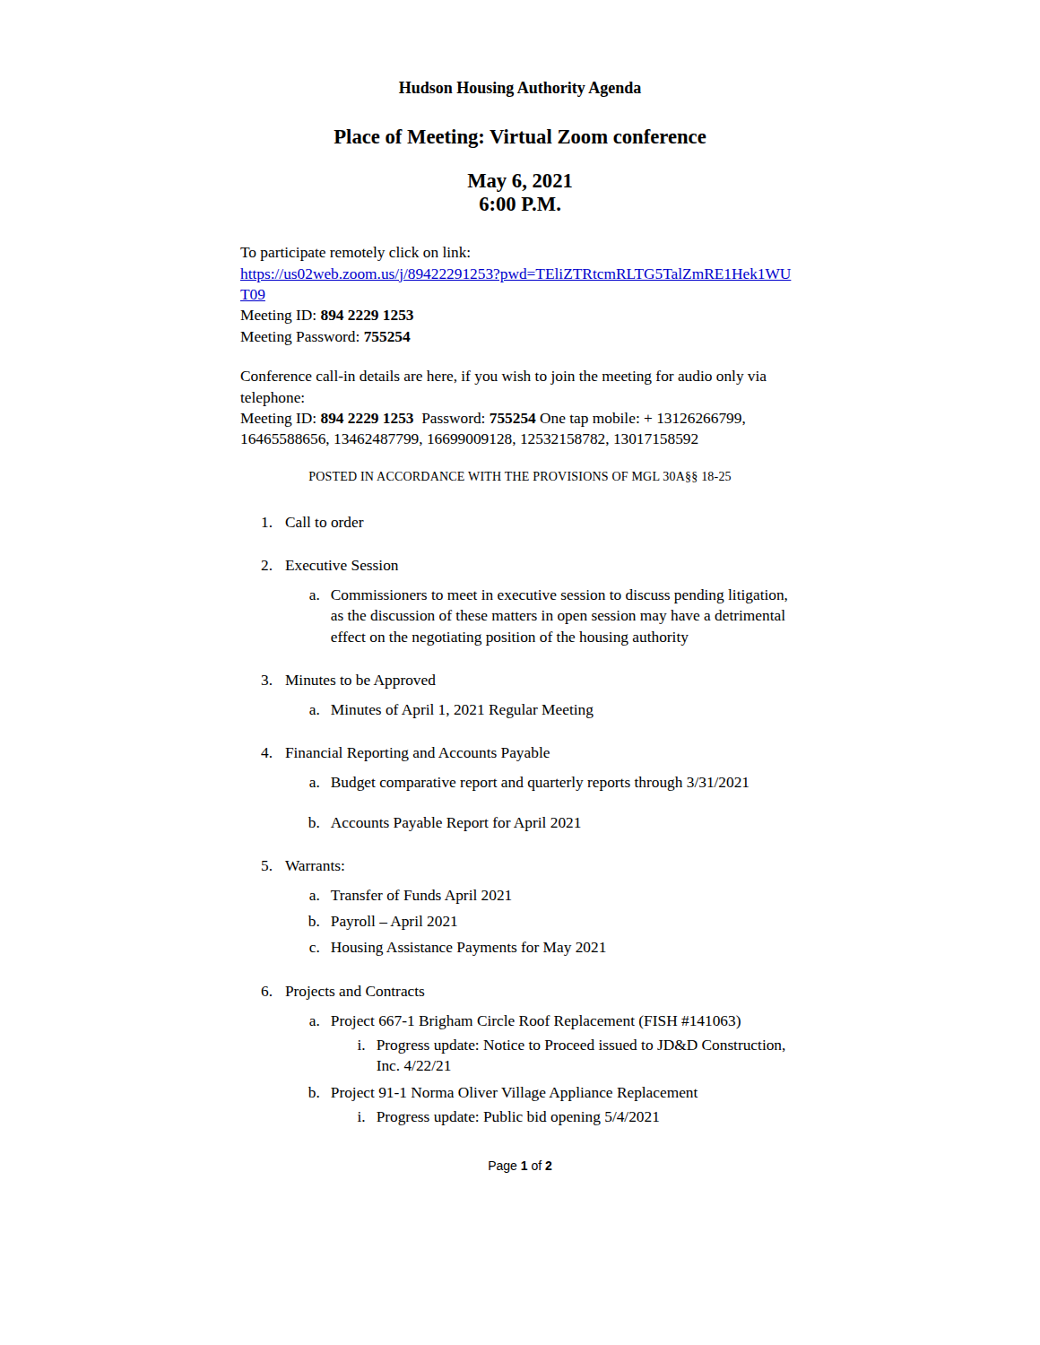Hudson Housing Authority Agenda
Place of Meeting: Virtual Zoom conference
May 6, 2021
6:00 P.M.
To participate remotely click on link:
https://us02web.zoom.us/j/89422291253?pwd=TEliZTRtcmRLTG5TalZmRE1Hek1WUT09
Meeting ID: 894 2229 1253
Meeting Password: 755254
Conference call-in details are here, if you wish to join the meeting for audio only via telephone:
Meeting ID: 894 2229 1253 Password: 755254 One tap mobile: + 13126266799, 16465588656, 13462487799, 16699009128, 12532158782, 13017158592
POSTED IN ACCORDANCE WITH THE PROVISIONS OF MGL 30A§§ 18-25
Call to order
Executive Session
Commissioners to meet in executive session to discuss pending litigation, as the discussion of these matters in open session may have a detrimental effect on the negotiating position of the housing authority
Minutes to be Approved
Minutes of April 1, 2021 Regular Meeting
Financial Reporting and Accounts Payable
Budget comparative report and quarterly reports through 3/31/2021
Accounts Payable Report for April 2021
Warrants:
Transfer of Funds April 2021
Payroll – April 2021
Housing Assistance Payments for May 2021
Projects and Contracts
Project 667-1 Brigham Circle Roof Replacement (FISH #141063)
Progress update: Notice to Proceed issued to JD&D Construction, Inc. 4/22/21
Project 91-1 Norma Oliver Village Appliance Replacement
Progress update: Public bid opening 5/4/2021
Page 1 of 2